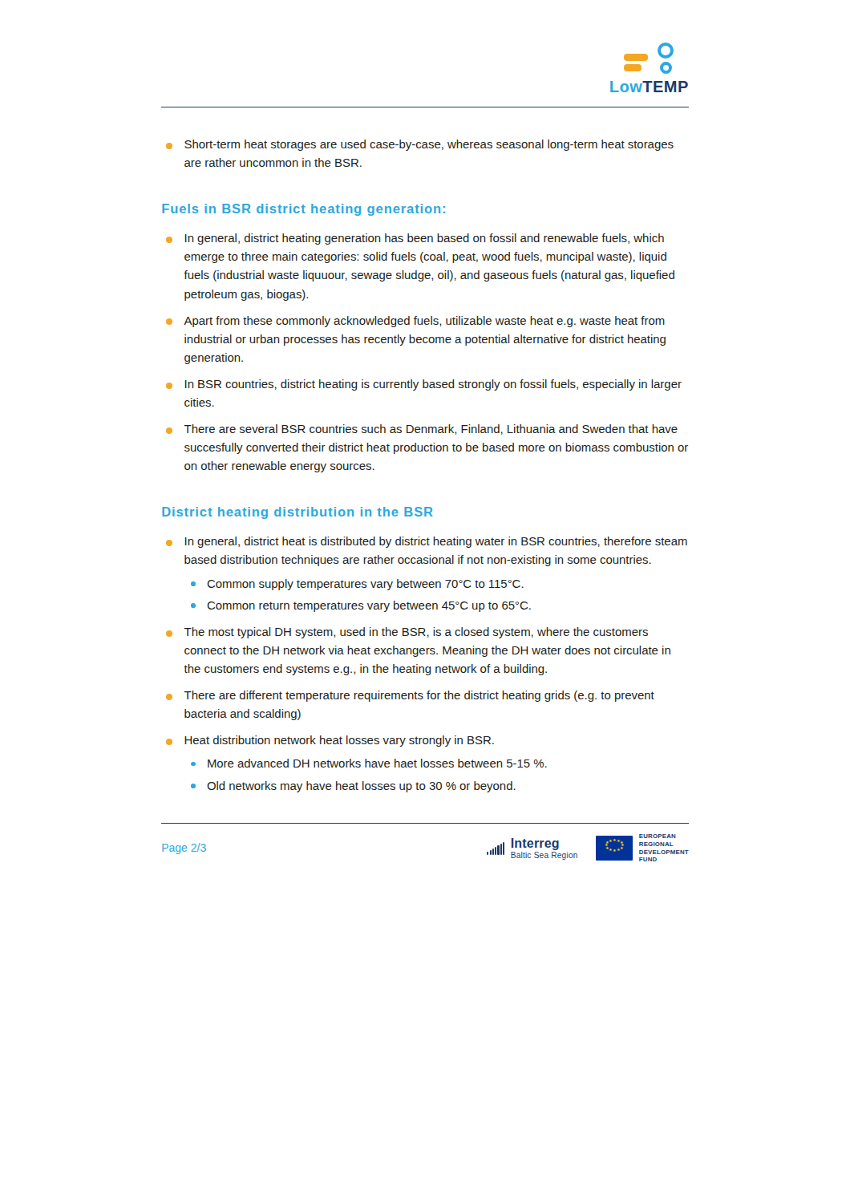Low TEMP
Short-term heat storages are used case-by-case, whereas seasonal long-term heat storages are rather uncommon in the BSR.
Fuels in BSR district heating generation:
In general, district heating generation has been based on fossil and renewable fuels, which emerge to three main categories: solid fuels (coal, peat, wood fuels, muncipal waste), liquid fuels (industrial waste liquuour, sewage sludge, oil), and gaseous fuels (natural gas, liquefied petroleum gas, biogas).
Apart from these commonly acknowledged fuels, utilizable waste heat e.g. waste heat from industrial or urban processes has recently become a potential alternative for district heating generation.
In BSR countries, district heating is currently based strongly on fossil fuels, especially in larger cities.
There are several BSR countries such as Denmark, Finland, Lithuania and Sweden that have succesfully converted their district heat production to be based more on biomass combustion or on other renewable energy sources.
District heating distribution in the BSR
In general, district heat is distributed by district heating water in BSR countries, therefore steam based distribution techniques are rather occasional if not non-existing in some countries.
Common supply temperatures vary between 70°C to 115°C.
Common return temperatures vary between 45°C up to 65°C.
The most typical DH system, used in the BSR, is a closed system, where the customers connect to the DH network via heat exchangers. Meaning the DH water does not circulate in the customers end systems e.g., in the heating network of a building.
There are different temperature requirements for the district heating grids (e.g. to prevent bacteria and scalding)
Heat distribution network heat losses vary strongly in BSR.
More advanced DH networks have haet losses between 5-15 %.
Old networks may have heat losses up to 30 % or beyond.
Page 2/3
Interreg
Baltic Sea Region
★ ★ ★ ★ ★ ★ ★ ★ ★ ★ ★ ★
European
Regional
Development
Fund